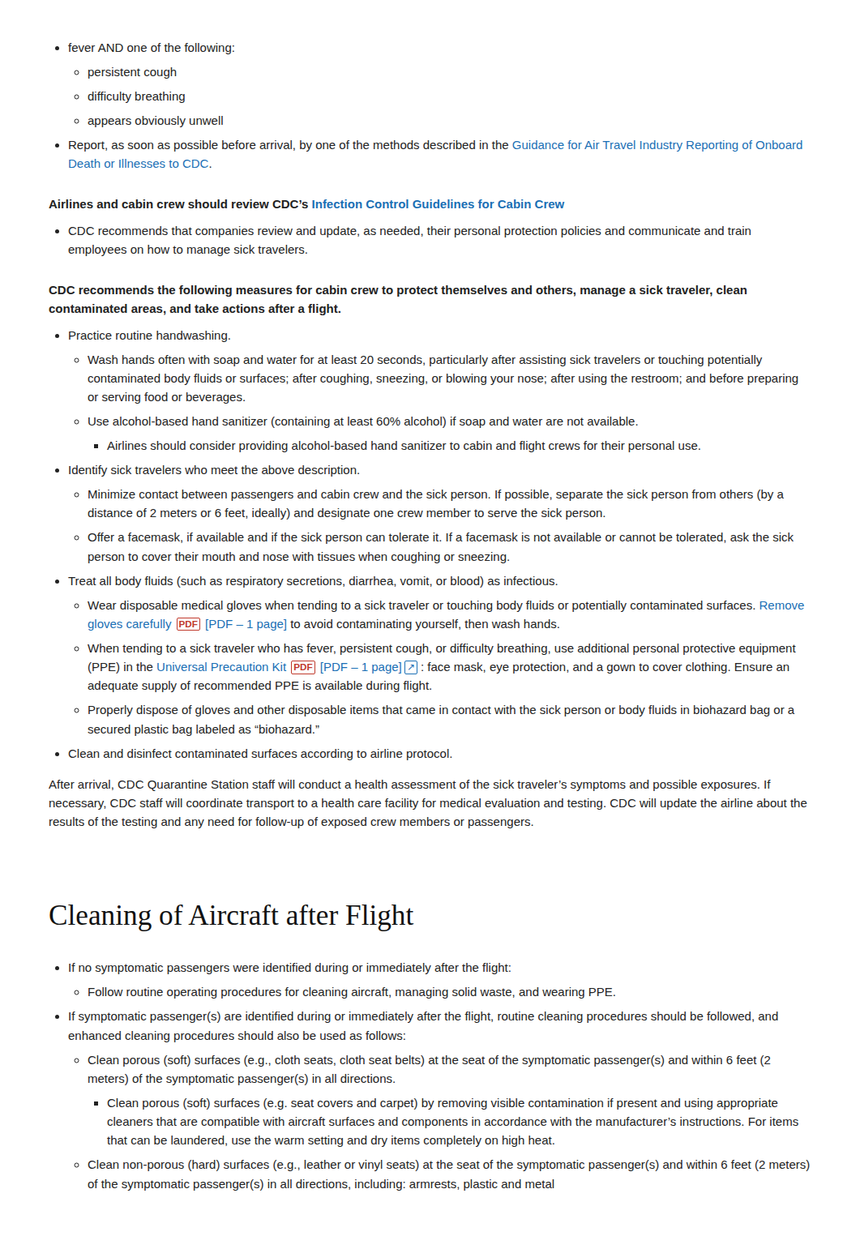fever AND one of the following:
persistent cough
difficulty breathing
appears obviously unwell
Report, as soon as possible before arrival, by one of the methods described in the Guidance for Air Travel Industry Reporting of Onboard Death or Illnesses to CDC.
Airlines and cabin crew should review CDC’s Infection Control Guidelines for Cabin Crew
CDC recommends that companies review and update, as needed, their personal protection policies and communicate and train employees on how to manage sick travelers.
CDC recommends the following measures for cabin crew to protect themselves and others, manage a sick traveler, clean contaminated areas, and take actions after a flight.
Practice routine handwashing.
Wash hands often with soap and water for at least 20 seconds, particularly after assisting sick travelers or touching potentially contaminated body fluids or surfaces; after coughing, sneezing, or blowing your nose; after using the restroom; and before preparing or serving food or beverages.
Use alcohol-based hand sanitizer (containing at least 60% alcohol) if soap and water are not available.
Airlines should consider providing alcohol-based hand sanitizer to cabin and flight crews for their personal use.
Identify sick travelers who meet the above description.
Minimize contact between passengers and cabin crew and the sick person. If possible, separate the sick person from others (by a distance of 2 meters or 6 feet, ideally) and designate one crew member to serve the sick person.
Offer a facemask, if available and if the sick person can tolerate it. If a facemask is not available or cannot be tolerated, ask the sick person to cover their mouth and nose with tissues when coughing or sneezing.
Treat all body fluids (such as respiratory secretions, diarrhea, vomit, or blood) as infectious.
Wear disposable medical gloves when tending to a sick traveler or touching body fluids or potentially contaminated surfaces. Remove gloves carefully PDF [PDF – 1 page] to avoid contaminating yourself, then wash hands.
When tending to a sick traveler who has fever, persistent cough, or difficulty breathing, use additional personal protective equipment (PPE) in the Universal Precaution Kit PDF [PDF – 1 page]↗ : face mask, eye protection, and a gown to cover clothing. Ensure an adequate supply of recommended PPE is available during flight.
Properly dispose of gloves and other disposable items that came in contact with the sick person or body fluids in biohazard bag or a secured plastic bag labeled as “biohazard.”
Clean and disinfect contaminated surfaces according to airline protocol.
After arrival, CDC Quarantine Station staff will conduct a health assessment of the sick traveler’s symptoms and possible exposures. If necessary, CDC staff will coordinate transport to a health care facility for medical evaluation and testing. CDC will update the airline about the results of the testing and any need for follow-up of exposed crew members or passengers.
Cleaning of Aircraft after Flight
If no symptomatic passengers were identified during or immediately after the flight:
Follow routine operating procedures for cleaning aircraft, managing solid waste, and wearing PPE.
If symptomatic passenger(s) are identified during or immediately after the flight, routine cleaning procedures should be followed, and enhanced cleaning procedures should also be used as follows:
Clean porous (soft) surfaces (e.g., cloth seats, cloth seat belts) at the seat of the symptomatic passenger(s) and within 6 feet (2 meters) of the symptomatic passenger(s) in all directions.
Clean porous (soft) surfaces (e.g. seat covers and carpet) by removing visible contamination if present and using appropriate cleaners that are compatible with aircraft surfaces and components in accordance with the manufacturer’s instructions. For items that can be laundered, use the warm setting and dry items completely on high heat.
Clean non-porous (hard) surfaces (e.g., leather or vinyl seats) at the seat of the symptomatic passenger(s) and within 6 feet (2 meters) of the symptomatic passenger(s) in all directions, including: armrests, plastic and metal